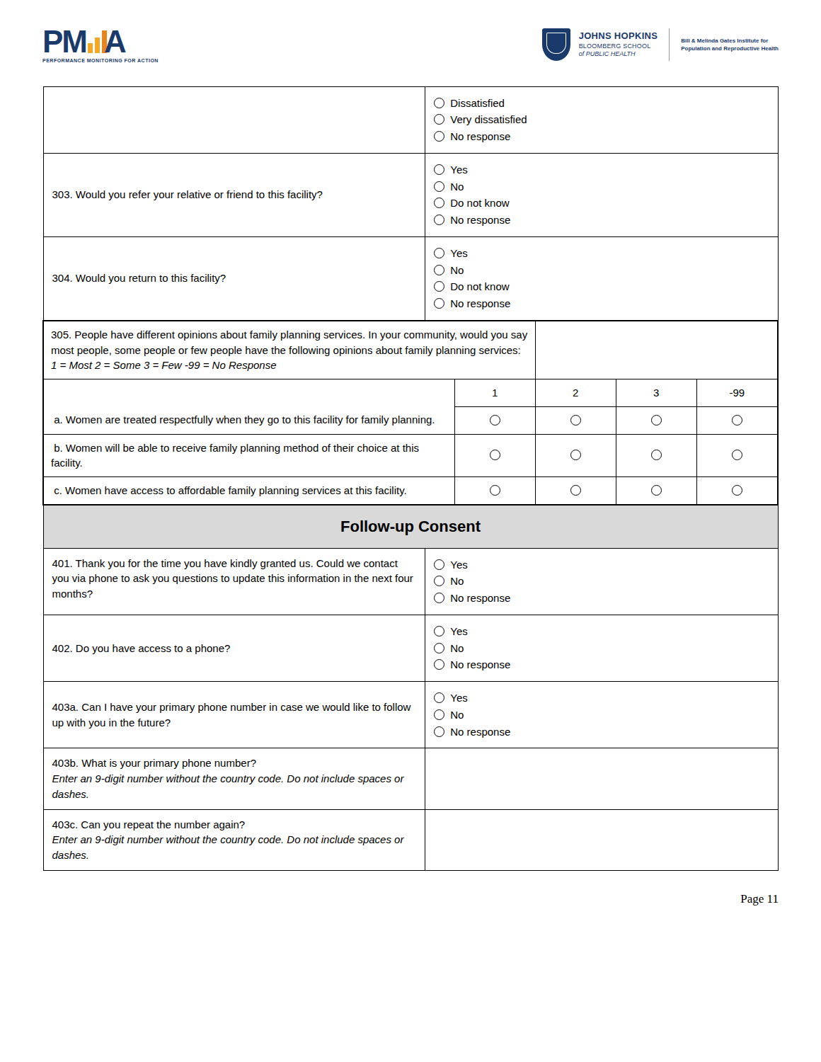PM
A
Performance Monitoring for Action
JOHNS HOPKINS
BLOOMBERG SCHOOL
of PUBLIC HEALTH
Bill & Melinda Gates Institute for
Population and Reproductive Health
| | Dissatisfied Very dissatisfied No response |
| 303. Would you refer your relative or friend to this facility? | Yes No Do not know No response |
| 304. Would you return to this facility? | Yes No Do not know No response |
| / 305. People have different opinions about family planning services. In your community, would you say most people, some people or few people have the following opinions about family planning services: 1 = Most 2 = Some 3 = Few -99 = No Response / / / / 1 / 2 / 3 / -99 / / a. Women are treated respectfully when they go to this facility for family planning. / / / / / / b. Women will be able to receive family planning method of their choice at this facility. / / / / / / c. Women have access to affordable family planning services at this facility. / / / / / |
| Follow-up Consent |
| 401. Thank you for the time you have kindly granted us. Could we contact you via phone to ask you questions to update this information in the next four months? | Yes No No response |
| 402. Do you have access to a phone? | Yes No No response |
| 403a. Can I have your primary phone number in case we would like to follow up with you in the future? | Yes No No response |
| 403b. What is your primary phone number? Enter an 9-digit number without the country code. Do not include spaces or dashes. | |
| 403c. Can you repeat the number again? Enter an 9-digit number without the country code. Do not include spaces or dashes. | |
Page 11